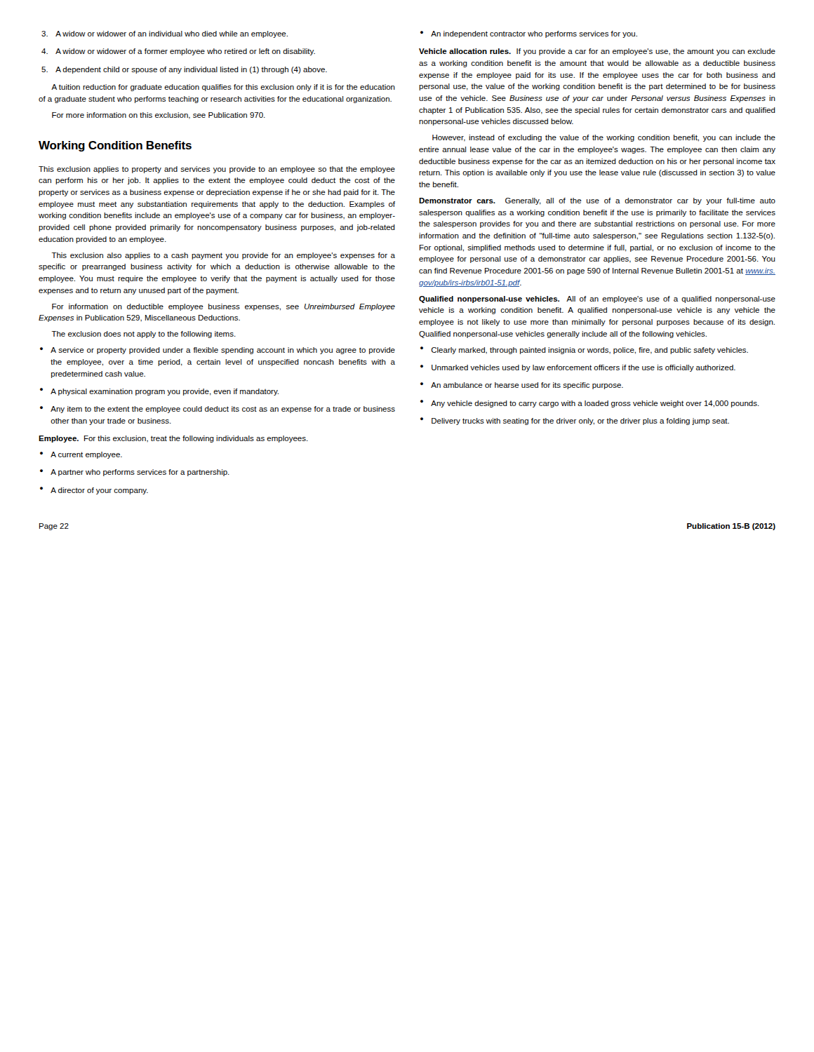3. A widow or widower of an individual who died while an employee.
4. A widow or widower of a former employee who retired or left on disability.
5. A dependent child or spouse of any individual listed in (1) through (4) above.
A tuition reduction for graduate education qualifies for this exclusion only if it is for the education of a graduate student who performs teaching or research activities for the educational organization.
For more information on this exclusion, see Publication 970.
Working Condition Benefits
This exclusion applies to property and services you provide to an employee so that the employee can perform his or her job. It applies to the extent the employee could deduct the cost of the property or services as a business expense or depreciation expense if he or she had paid for it. The employee must meet any substantiation requirements that apply to the deduction. Examples of working condition benefits include an employee's use of a company car for business, an employer-provided cell phone provided primarily for noncompensatory business purposes, and job-related education provided to an employee.
This exclusion also applies to a cash payment you provide for an employee's expenses for a specific or prearranged business activity for which a deduction is otherwise allowable to the employee. You must require the employee to verify that the payment is actually used for those expenses and to return any unused part of the payment.
For information on deductible employee business expenses, see Unreimbursed Employee Expenses in Publication 529, Miscellaneous Deductions.
The exclusion does not apply to the following items.
A service or property provided under a flexible spending account in which you agree to provide the employee, over a time period, a certain level of unspecified noncash benefits with a predetermined cash value.
A physical examination program you provide, even if mandatory.
Any item to the extent the employee could deduct its cost as an expense for a trade or business other than your trade or business.
Employee. For this exclusion, treat the following individuals as employees.
A current employee.
A partner who performs services for a partnership.
A director of your company.
An independent contractor who performs services for you.
Vehicle allocation rules. If you provide a car for an employee's use, the amount you can exclude as a working condition benefit is the amount that would be allowable as a deductible business expense if the employee paid for its use. If the employee uses the car for both business and personal use, the value of the working condition benefit is the part determined to be for business use of the vehicle. See Business use of your car under Personal versus Business Expenses in chapter 1 of Publication 535. Also, see the special rules for certain demonstrator cars and qualified nonpersonal-use vehicles discussed below.
However, instead of excluding the value of the working condition benefit, you can include the entire annual lease value of the car in the employee's wages. The employee can then claim any deductible business expense for the car as an itemized deduction on his or her personal income tax return. This option is available only if you use the lease value rule (discussed in section 3) to value the benefit.
Demonstrator cars. Generally, all of the use of a demonstrator car by your full-time auto salesperson qualifies as a working condition benefit if the use is primarily to facilitate the services the salesperson provides for you and there are substantial restrictions on personal use. For more information and the definition of "full-time auto salesperson," see Regulations section 1.132-5(o). For optional, simplified methods used to determine if full, partial, or no exclusion of income to the employee for personal use of a demonstrator car applies, see Revenue Procedure 2001-56. You can find Revenue Procedure 2001-56 on page 590 of Internal Revenue Bulletin 2001-51 at www.irs.gov/pub/irs-irbs/irb01-51.pdf.
Qualified nonpersonal-use vehicles. All of an employee's use of a qualified nonpersonal-use vehicle is a working condition benefit. A qualified nonpersonal-use vehicle is any vehicle the employee is not likely to use more than minimally for personal purposes because of its design. Qualified nonpersonal-use vehicles generally include all of the following vehicles.
Clearly marked, through painted insignia or words, police, fire, and public safety vehicles.
Unmarked vehicles used by law enforcement officers if the use is officially authorized.
An ambulance or hearse used for its specific purpose.
Any vehicle designed to carry cargo with a loaded gross vehicle weight over 14,000 pounds.
Delivery trucks with seating for the driver only, or the driver plus a folding jump seat.
Page 22
Publication 15-B (2012)